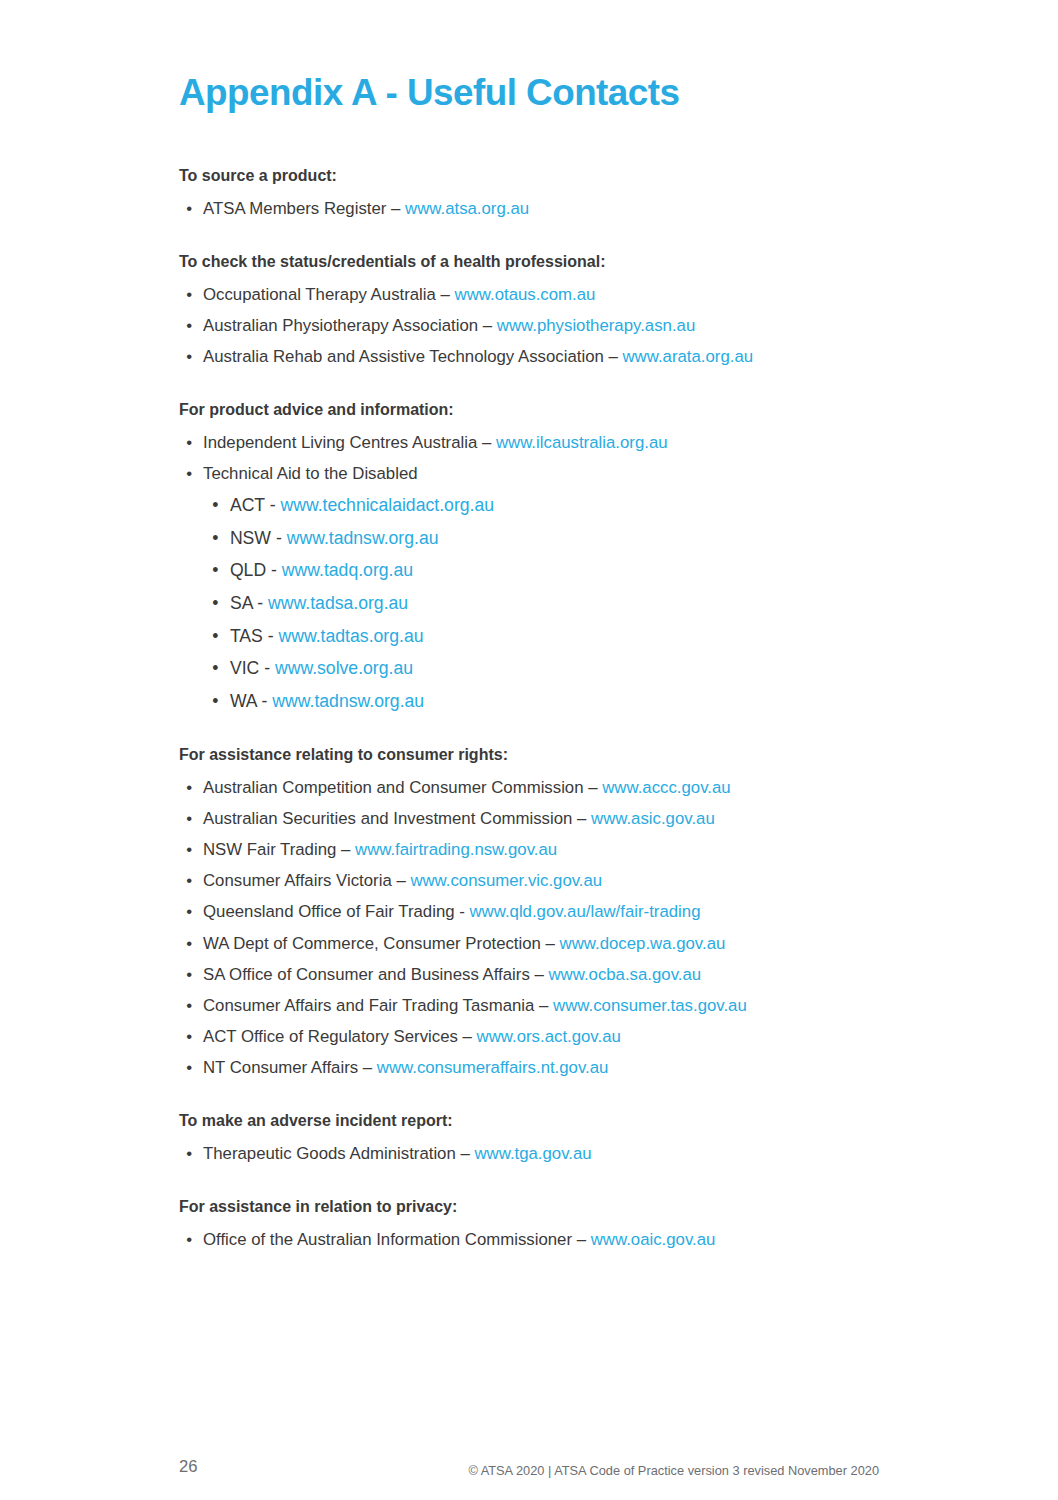Appendix A - Useful Contacts
To source a product:
ATSA Members Register – www.atsa.org.au
To check the status/credentials of a health professional:
Occupational Therapy Australia – www.otaus.com.au
Australian Physiotherapy Association – www.physiotherapy.asn.au
Australia Rehab and Assistive Technology Association – www.arata.org.au
For product advice and information:
Independent Living Centres Australia – www.ilcaustralia.org.au
Technical Aid to the Disabled
ACT - www.technicalaidact.org.au
NSW - www.tadnsw.org.au
QLD - www.tadq.org.au
SA - www.tadsa.org.au
TAS - www.tadtas.org.au
VIC - www.solve.org.au
WA - www.tadnsw.org.au
For assistance relating to consumer rights:
Australian Competition and Consumer Commission – www.accc.gov.au
Australian Securities and Investment Commission – www.asic.gov.au
NSW Fair Trading – www.fairtrading.nsw.gov.au
Consumer Affairs Victoria – www.consumer.vic.gov.au
Queensland Office of Fair Trading - www.qld.gov.au/law/fair-trading
WA Dept of Commerce, Consumer Protection – www.docep.wa.gov.au
SA Office of Consumer and Business Affairs – www.ocba.sa.gov.au
Consumer Affairs and Fair Trading Tasmania – www.consumer.tas.gov.au
ACT Office of Regulatory Services – www.ors.act.gov.au
NT Consumer Affairs – www.consumeraffairs.nt.gov.au
To make an adverse incident report:
Therapeutic Goods Administration – www.tga.gov.au
For assistance in relation to privacy:
Office of the Australian Information Commissioner – www.oaic.gov.au
26 © ATSA 2020 | ATSA Code of Practice version 3 revised November 2020